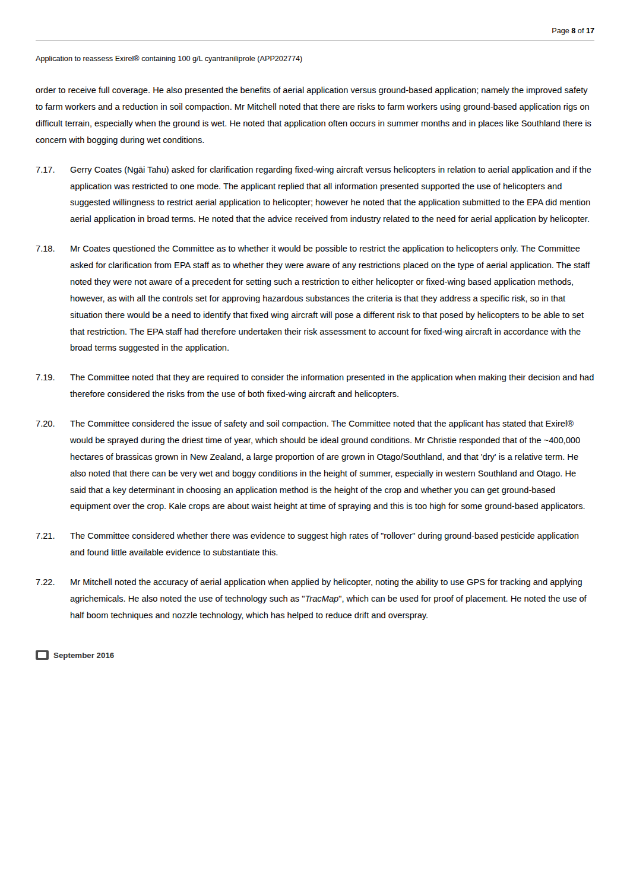Page 8 of 17
Application to reassess Exirel® containing 100 g/L cyantraniliprole (APP202774)
order to receive full coverage. He also presented the benefits of aerial application versus ground-based application; namely the improved safety to farm workers and a reduction in soil compaction. Mr Mitchell noted that there are risks to farm workers using ground-based application rigs on difficult terrain, especially when the ground is wet. He noted that application often occurs in summer months and in places like Southland there is concern with bogging during wet conditions.
7.17.
Gerry Coates (Ngāi Tahu) asked for clarification regarding fixed-wing aircraft versus helicopters in relation to aerial application and if the application was restricted to one mode. The applicant replied that all information presented supported the use of helicopters and suggested willingness to restrict aerial application to helicopter; however he noted that the application submitted to the EPA did mention aerial application in broad terms. He noted that the advice received from industry related to the need for aerial application by helicopter.
7.18.
Mr Coates questioned the Committee as to whether it would be possible to restrict the application to helicopters only. The Committee asked for clarification from EPA staff as to whether they were aware of any restrictions placed on the type of aerial application. The staff noted they were not aware of a precedent for setting such a restriction to either helicopter or fixed-wing based application methods, however, as with all the controls set for approving hazardous substances the criteria is that they address a specific risk, so in that situation there would be a need to identify that fixed wing aircraft will pose a different risk to that posed by helicopters to be able to set that restriction. The EPA staff had therefore undertaken their risk assessment to account for fixed-wing aircraft in accordance with the broad terms suggested in the application.
7.19.
The Committee noted that they are required to consider the information presented in the application when making their decision and had therefore considered the risks from the use of both fixed-wing aircraft and helicopters.
7.20.
The Committee considered the issue of safety and soil compaction. The Committee noted that the applicant has stated that Exirel® would be sprayed during the driest time of year, which should be ideal ground conditions. Mr Christie responded that of the ~400,000 hectares of brassicas grown in New Zealand, a large proportion of are grown in Otago/Southland, and that 'dry' is a relative term. He also noted that there can be very wet and boggy conditions in the height of summer, especially in western Southland and Otago. He said that a key determinant in choosing an application method is the height of the crop and whether you can get ground-based equipment over the crop. Kale crops are about waist height at time of spraying and this is too high for some ground-based applicators.
7.21.
The Committee considered whether there was evidence to suggest high rates of "rollover" during ground-based pesticide application and found little available evidence to substantiate this.
7.22.
Mr Mitchell noted the accuracy of aerial application when applied by helicopter, noting the ability to use GPS for tracking and applying agrichemicals. He also noted the use of technology such as "TracMap", which can be used for proof of placement. He noted the use of half boom techniques and nozzle technology, which has helped to reduce drift and overspray.
September 2016